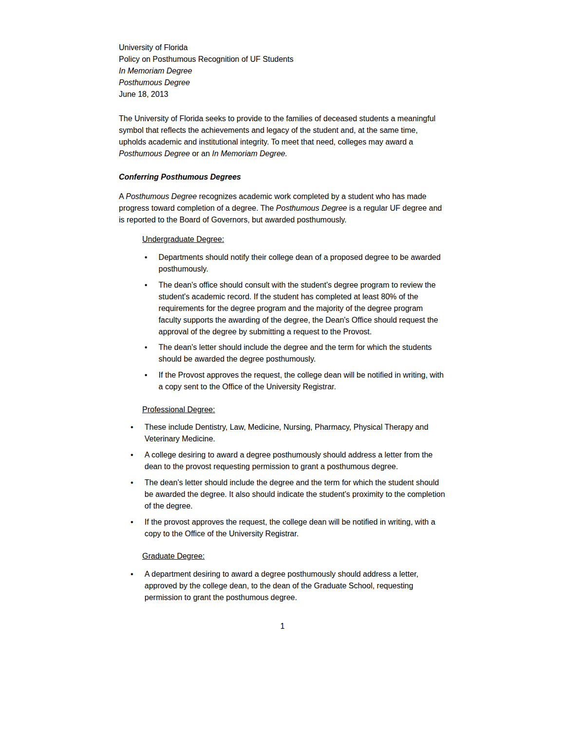University of Florida
Policy on Posthumous Recognition of UF Students
In Memoriam Degree
Posthumous Degree
June 18, 2013
The University of Florida seeks to provide to the families of deceased students a meaningful symbol that reflects the achievements and legacy of the student and, at the same time, upholds academic and institutional integrity. To meet that need, colleges may award a Posthumous Degree or an In Memoriam Degree.
Conferring Posthumous Degrees
A Posthumous Degree recognizes academic work completed by a student who has made progress toward completion of a degree. The Posthumous Degree is a regular UF degree and is reported to the Board of Governors, but awarded posthumously.
Undergraduate Degree:
Departments should notify their college dean of a proposed degree to be awarded posthumously.
The dean's office should consult with the student's degree program to review the student's academic record. If the student has completed at least 80% of the requirements for the degree program and the majority of the degree program faculty supports the awarding of the degree, the Dean's Office should request the approval of the degree by submitting a request to the Provost.
The dean's letter should include the degree and the term for which the students should be awarded the degree posthumously.
If the Provost approves the request, the college dean will be notified in writing, with a copy sent to the Office of the University Registrar.
Professional Degree:
These include Dentistry, Law, Medicine, Nursing, Pharmacy, Physical Therapy and Veterinary Medicine.
A college desiring to award a degree posthumously should address a letter from the dean to the provost requesting permission to grant a posthumous degree.
The dean's letter should include the degree and the term for which the student should be awarded the degree. It also should indicate the student's proximity to the completion of the degree.
If the provost approves the request, the college dean will be notified in writing, with a copy to the Office of the University Registrar.
Graduate Degree:
A department desiring to award a degree posthumously should address a letter, approved by the college dean, to the dean of the Graduate School, requesting permission to grant the posthumous degree.
1